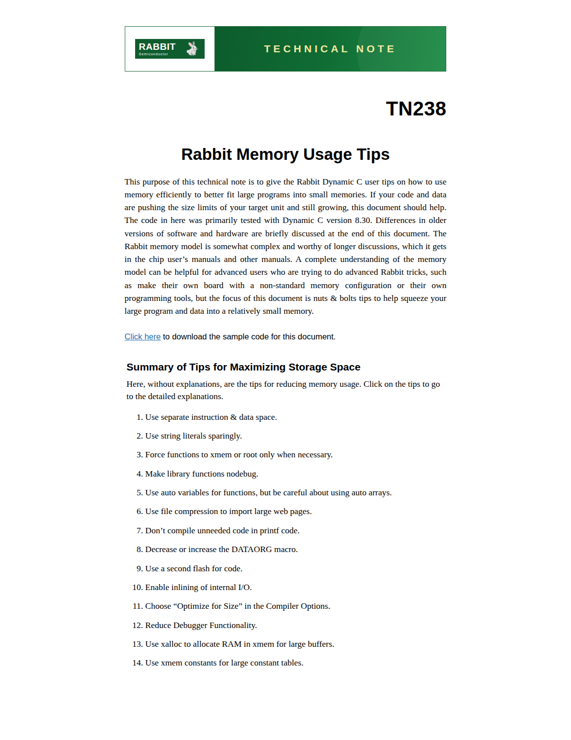RABBITSemiconductor
🐇
TECHNICAL NOTE
TN238
Rabbit Memory Usage Tips
This purpose of this technical note is to give the Rabbit Dynamic C user tips on how to use memory efficiently to better fit large programs into small memories. If your code and data are pushing the size limits of your target unit and still growing, this document should help. The code in here was primarily tested with Dynamic C version 8.30. Differences in older versions of software and hardware are briefly discussed at the end of this document. The Rabbit memory model is somewhat complex and worthy of longer discussions, which it gets in the chip user’s manuals and other manuals. A complete understanding of the memory model can be helpful for advanced users who are trying to do advanced Rabbit tricks, such as make their own board with a non-standard memory configuration or their own programming tools, but the focus of this document is nuts & bolts tips to help squeeze your large program and data into a relatively small memory.
Click here to download the sample code for this document.
Summary of Tips for Maximizing Storage Space
Here, without explanations, are the tips for reducing memory usage. Click on the tips to go to the detailed explanations.
Use separate instruction & data space.
Use string literals sparingly.
Force functions to xmem or root only when necessary.
Make library functions nodebug.
Use auto variables for functions, but be careful about using auto arrays.
Use file compression to import large web pages.
Don’t compile unneeded code in printf code.
Decrease or increase the DATAORG macro.
Use a second flash for code.
Enable inlining of internal I/O.
Choose “Optimize for Size” in the Compiler Options.
Reduce Debugger Functionality.
Use xalloc to allocate RAM in xmem for large buffers.
Use xmem constants for large constant tables.